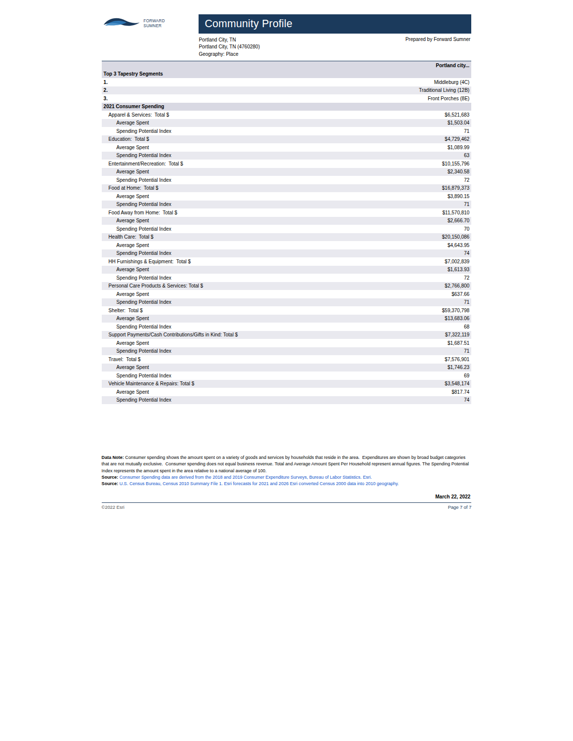FORWARD SUMNER
Community Profile
Portland City, TN
Portland City, TN (4760280)
Geography: Place
Prepared by Forward Sumner
| | Portland city... |
| Top 3 Tapestry Segments | |
| 1. | Middleburg (4C) |
| 2. | Traditional Living (12B) |
| 3. | Front Porches (8E) |
| 2021 Consumer Spending | |
| Apparel & Services: Total $ | $6,521,683 |
| Average Spent | $1,503.04 |
| Spending Potential Index | 71 |
| Education: Total $ | $4,729,462 |
| Average Spent | $1,089.99 |
| Spending Potential Index | 63 |
| Entertainment/Recreation: Total $ | $10,155,796 |
| Average Spent | $2,340.58 |
| Spending Potential Index | 72 |
| Food at Home: Total $ | $16,879,373 |
| Average Spent | $3,890.15 |
| Spending Potential Index | 71 |
| Food Away from Home: Total $ | $11,570,810 |
| Average Spent | $2,666.70 |
| Spending Potential Index | 70 |
| Health Care: Total $ | $20,150,086 |
| Average Spent | $4,643.95 |
| Spending Potential Index | 74 |
| HH Furnishings & Equipment: Total $ | $7,002,839 |
| Average Spent | $1,613.93 |
| Spending Potential Index | 72 |
| Personal Care Products & Services: Total $ | $2,766,800 |
| Average Spent | $637.66 |
| Spending Potential Index | 71 |
| Shelter: Total $ | $59,370,798 |
| Average Spent | $13,683.06 |
| Spending Potential Index | 68 |
| Support Payments/Cash Contributions/Gifts in Kind: Total $ | $7,322,119 |
| Average Spent | $1,687.51 |
| Spending Potential Index | 71 |
| Travel: Total $ | $7,576,901 |
| Average Spent | $1,746.23 |
| Spending Potential Index | 69 |
| Vehicle Maintenance & Repairs: Total $ | $3,548,174 |
| Average Spent | $817.74 |
| Spending Potential Index | 74 |
Data Note: Consumer spending shows the amount spent on a variety of goods and services by households that reside in the area. Expenditures are shown by broad budget categories that are not mutually exclusive. Consumer spending does not equal business revenue. Total and Average Amount Spent Per Household represent annual figures. The Spending Potential Index represents the amount spent in the area relative to a national average of 100.
Source: Consumer Spending data are derived from the 2018 and 2019 Consumer Expenditure Surveys, Bureau of Labor Statistics. Esri.
Source: U.S. Census Bureau, Census 2010 Summary File 1. Esri forecasts for 2021 and 2026 Esri converted Census 2000 data into 2010 geography.
March 22, 2022
©2022 Esri
Page 7 of 7